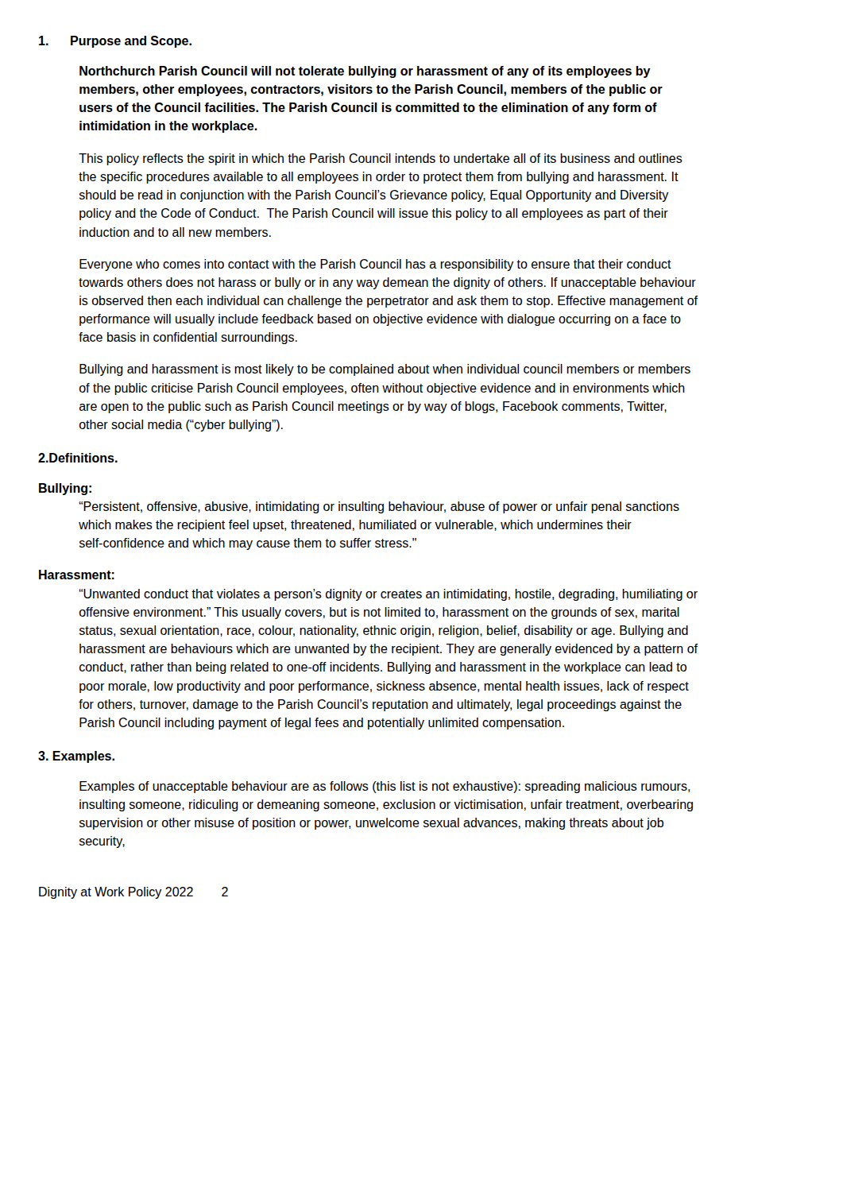1. Purpose and Scope.
Northchurch Parish Council will not tolerate bullying or harassment of any of its employees by members, other employees, contractors, visitors to the Parish Council, members of the public or users of the Council facilities. The Parish Council is committed to the elimination of any form of intimidation in the workplace.
This policy reflects the spirit in which the Parish Council intends to undertake all of its business and outlines the specific procedures available to all employees in order to protect them from bullying and harassment. It should be read in conjunction with the Parish Council’s Grievance policy, Equal Opportunity and Diversity policy and the Code of Conduct. The Parish Council will issue this policy to all employees as part of their induction and to all new members.
Everyone who comes into contact with the Parish Council has a responsibility to ensure that their conduct towards others does not harass or bully or in any way demean the dignity of others. If unacceptable behaviour is observed then each individual can challenge the perpetrator and ask them to stop. Effective management of performance will usually include feedback based on objective evidence with dialogue occurring on a face to face basis in confidential surroundings.
Bullying and harassment is most likely to be complained about when individual council members or members of the public criticise Parish Council employees, often without objective evidence and in environments which are open to the public such as Parish Council meetings or by way of blogs, Facebook comments, Twitter, other social media (“cyber bullying”).
2.Definitions.
Bullying:
“Persistent, offensive, abusive, intimidating or insulting behaviour, abuse of power or unfair penal sanctions which makes the recipient feel upset, threatened, humiliated or vulnerable, which undermines their self‑confidence and which may cause them to suffer stress."
Harassment:
“Unwanted conduct that violates a person’s dignity or creates an intimidating, hostile, degrading, humiliating or offensive environment.” This usually covers, but is not limited to, harassment on the grounds of sex, marital status, sexual orientation, race, colour, nationality, ethnic origin, religion, belief, disability or age. Bullying and harassment are behaviours which are unwanted by the recipient. They are generally evidenced by a pattern of conduct, rather than being related to one-off incidents. Bullying and harassment in the workplace can lead to poor morale, low productivity and poor performance, sickness absence, mental health issues, lack of respect for others, turnover, damage to the Parish Council’s reputation and ultimately, legal proceedings against the Parish Council including payment of legal fees and potentially unlimited compensation.
3. Examples.
Examples of unacceptable behaviour are as follows (this list is not exhaustive): spreading malicious rumours, insulting someone, ridiculing or demeaning someone, exclusion or victimisation, unfair treatment, overbearing supervision or other misuse of position or power, unwelcome sexual advances, making threats about job security,
Dignity at Work Policy 2022 2